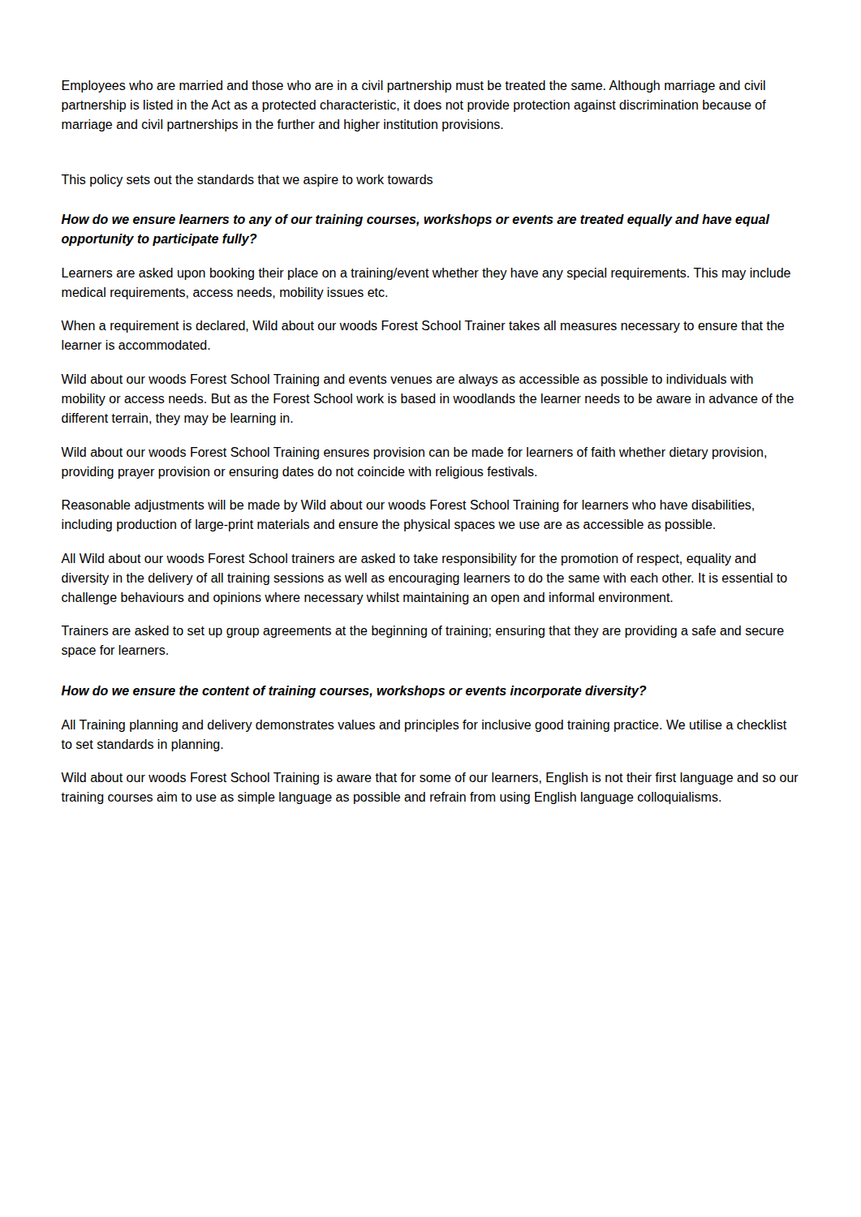Employees who are married and those who are in a civil partnership must be treated the same. Although marriage and civil partnership is listed in the Act as a protected characteristic, it does not provide protection against discrimination because of marriage and civil partnerships in the further and higher institution provisions.
This policy sets out the standards that we aspire to work towards
How do we ensure learners to any of our training courses, workshops or events are treated equally and have equal opportunity to participate fully?
Learners are asked upon booking their place on a training/event whether they have any special requirements. This may include medical requirements, access needs, mobility issues etc.
When a requirement is declared, Wild about our woods Forest School Trainer takes all measures necessary to ensure that the learner is accommodated.
Wild about our woods Forest School Training and events venues are always as accessible as possible to individuals with mobility or access needs. But as the Forest School work is based in woodlands the learner needs to be aware in advance of the different terrain, they may be learning in.
Wild about our woods Forest School Training ensures provision can be made for learners of faith whether dietary provision, providing prayer provision or ensuring dates do not coincide with religious festivals.
Reasonable adjustments will be made by Wild about our woods Forest School Training for learners who have disabilities, including production of large-print materials and ensure the physical spaces we use are as accessible as possible.
All Wild about our woods Forest School trainers are asked to take responsibility for the promotion of respect, equality and diversity in the delivery of all training sessions as well as encouraging learners to do the same with each other. It is essential to challenge behaviours and opinions where necessary whilst maintaining an open and informal environment.
Trainers are asked to set up group agreements at the beginning of training; ensuring that they are providing a safe and secure space for learners.
How do we ensure the content of training courses, workshops or events incorporate diversity?
All Training planning and delivery demonstrates values and principles for inclusive good training practice. We utilise a checklist to set standards in planning.
Wild about our woods Forest School Training is aware that for some of our learners, English is not their first language and so our training courses aim to use as simple language as possible and refrain from using English language colloquialisms.